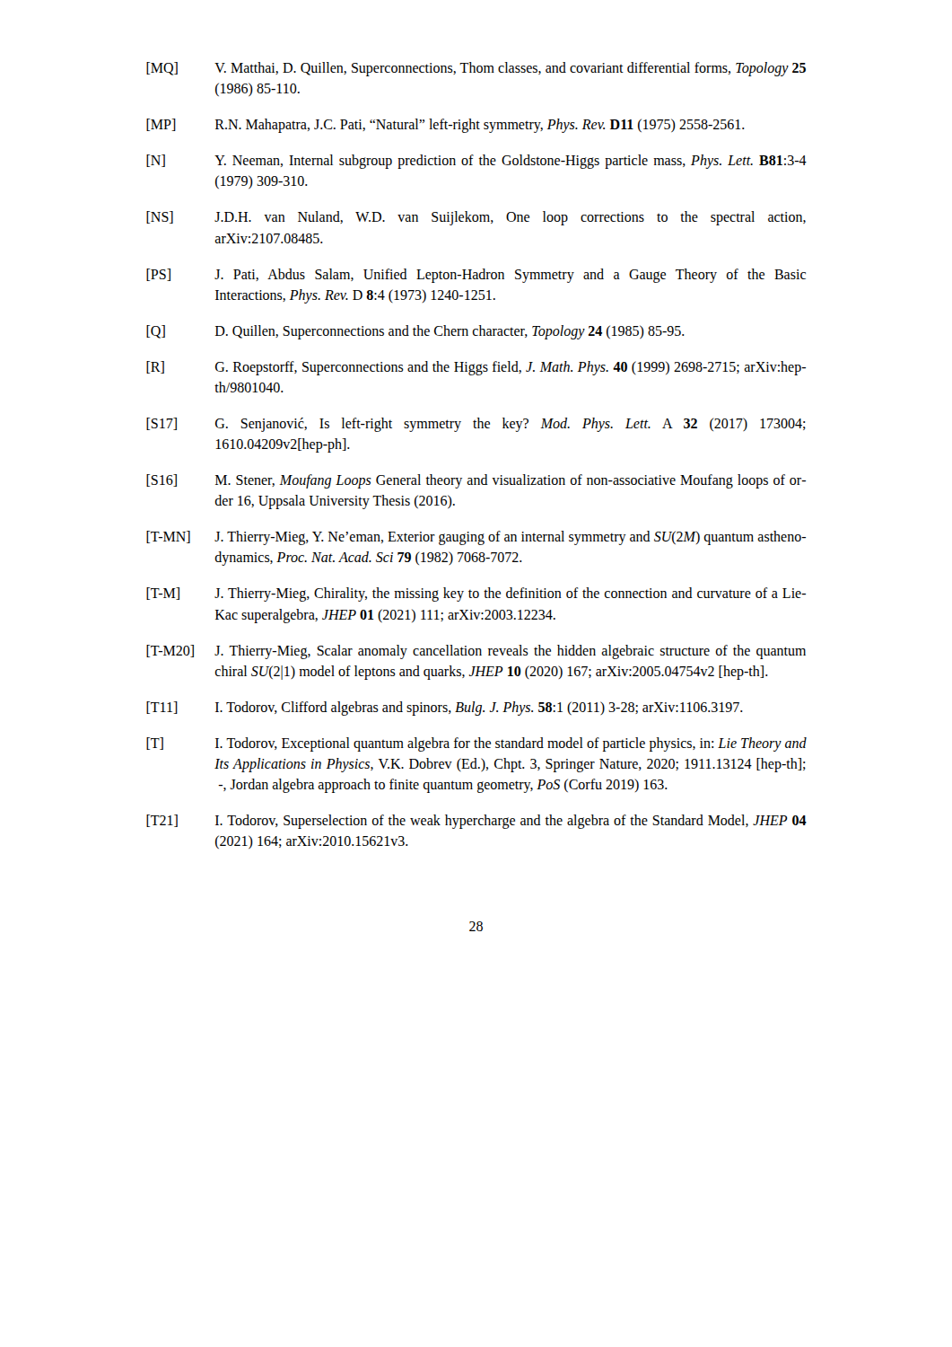[MQ] V. Matthai, D. Quillen, Superconnections, Thom classes, and covariant differential forms, Topology 25 (1986) 85-110.
[MP] R.N. Mahapatra, J.C. Pati, “Natural” left-right symmetry, Phys. Rev. D11 (1975) 2558-2561.
[N] Y. Neeman, Internal subgroup prediction of the Goldstone-Higgs particle mass, Phys. Lett. B81:3-4 (1979) 309-310.
[NS] J.D.H. van Nuland, W.D. van Suijlekom, One loop corrections to the spectral action, arXiv:2107.08485.
[PS] J. Pati, Abdus Salam, Unified Lepton-Hadron Symmetry and a Gauge Theory of the Basic Interactions, Phys. Rev. D 8:4 (1973) 1240-1251.
[Q] D. Quillen, Superconnections and the Chern character, Topology 24 (1985) 85-95.
[R] G. Roepstorff, Superconnections and the Higgs field, J. Math. Phys. 40 (1999) 2698-2715; arXiv:hep-th/9801040.
[S17] G. Senjanović, Is left-right symmetry the key? Mod. Phys. Lett. A 32 (2017) 173004; 1610.04209v2[hep-ph].
[S16] M. Stener, Moufang Loops General theory and visualization of non-associative Moufang loops of order 16, Uppsala University Thesis (2016).
[T-MN] J. Thierry-Mieg, Y. Ne’eman, Exterior gauging of an internal symmetry and SU(2M) quantum asthenodynamics, Proc. Nat. Acad. Sci 79 (1982) 7068-7072.
[T-M] J. Thierry-Mieg, Chirality, the missing key to the definition of the connection and curvature of a Lie-Kac superalgebra, JHEP 01 (2021) 111; arXiv:2003.12234.
[T-M20] J. Thierry-Mieg, Scalar anomaly cancellation reveals the hidden algebraic structure of the quantum chiral SU(2|1) model of leptons and quarks, JHEP 10 (2020) 167; arXiv:2005.04754v2 [hep-th].
[T11] I. Todorov, Clifford algebras and spinors, Bulg. J. Phys. 58:1 (2011) 3-28; arXiv:1106.3197.
[T] I. Todorov, Exceptional quantum algebra for the standard model of particle physics, in: Lie Theory and Its Applications in Physics, V.K. Dobrev (Ed.), Chpt. 3, Springer Nature, 2020; 1911.13124 [hep-th]; -, Jordan algebra approach to finite quantum geometry, PoS (Corfu 2019) 163.
[T21] I. Todorov, Superselection of the weak hypercharge and the algebra of the Standard Model, JHEP 04 (2021) 164; arXiv:2010.15621v3.
28